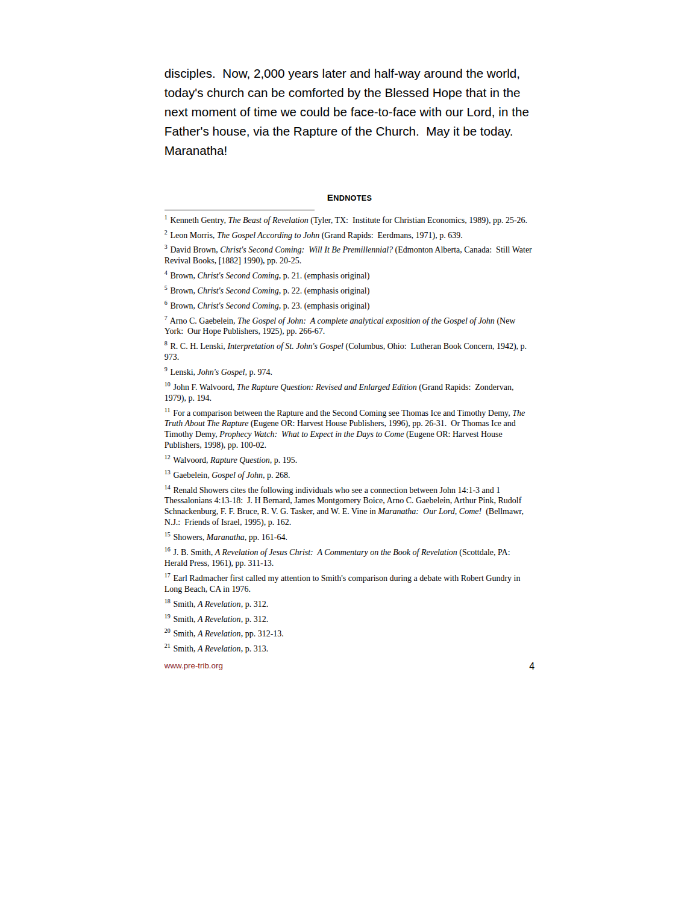disciples. Now, 2,000 years later and half-way around the world, today's church can be comforted by the Blessed Hope that in the next moment of time we could be face-to-face with our Lord, in the Father's house, via the Rapture of the Church. May it be today. Maranatha!
ENDNOTES
1 Kenneth Gentry, The Beast of Revelation (Tyler, TX: Institute for Christian Economics, 1989), pp. 25-26.
2 Leon Morris, The Gospel According to John (Grand Rapids: Eerdmans, 1971), p. 639.
3 David Brown, Christ's Second Coming: Will It Be Premillennial? (Edmonton Alberta, Canada: Still Water Revival Books, [1882] 1990), pp. 20-25.
4 Brown, Christ's Second Coming, p. 21. (emphasis original)
5 Brown, Christ's Second Coming, p. 22. (emphasis original)
6 Brown, Christ's Second Coming, p. 23. (emphasis original)
7 Arno C. Gaebelein, The Gospel of John: A complete analytical exposition of the Gospel of John (New York: Our Hope Publishers, 1925), pp. 266-67.
8 R. C. H. Lenski, Interpretation of St. John's Gospel (Columbus, Ohio: Lutheran Book Concern, 1942), p. 973.
9 Lenski, John's Gospel, p. 974.
10 John F. Walvoord, The Rapture Question: Revised and Enlarged Edition (Grand Rapids: Zondervan, 1979), p. 194.
11 For a comparison between the Rapture and the Second Coming see Thomas Ice and Timothy Demy, The Truth About The Rapture (Eugene OR: Harvest House Publishers, 1996), pp. 26-31. Or Thomas Ice and Timothy Demy, Prophecy Watch: What to Expect in the Days to Come (Eugene OR: Harvest House Publishers, 1998), pp. 100-02.
12 Walvoord, Rapture Question, p. 195.
13 Gaebelein, Gospel of John, p. 268.
14 Renald Showers cites the following individuals who see a connection between John 14:1-3 and 1 Thessalonians 4:13-18: J. H Bernard, James Montgomery Boice, Arno C. Gaebelein, Arthur Pink, Rudolf Schnackenburg, F. F. Bruce, R. V. G. Tasker, and W. E. Vine in Maranatha: Our Lord, Come! (Bellmawr, N.J.: Friends of Israel, 1995), p. 162.
15 Showers, Maranatha, pp. 161-64.
16 J. B. Smith, A Revelation of Jesus Christ: A Commentary on the Book of Revelation (Scottdale, PA: Herald Press, 1961), pp. 311-13.
17 Earl Radmacher first called my attention to Smith's comparison during a debate with Robert Gundry in Long Beach, CA in 1976.
18 Smith, A Revelation, p. 312.
19 Smith, A Revelation, p. 312.
20 Smith, A Revelation, pp. 312-13.
21 Smith, A Revelation, p. 313.
www.pre-trib.org 4